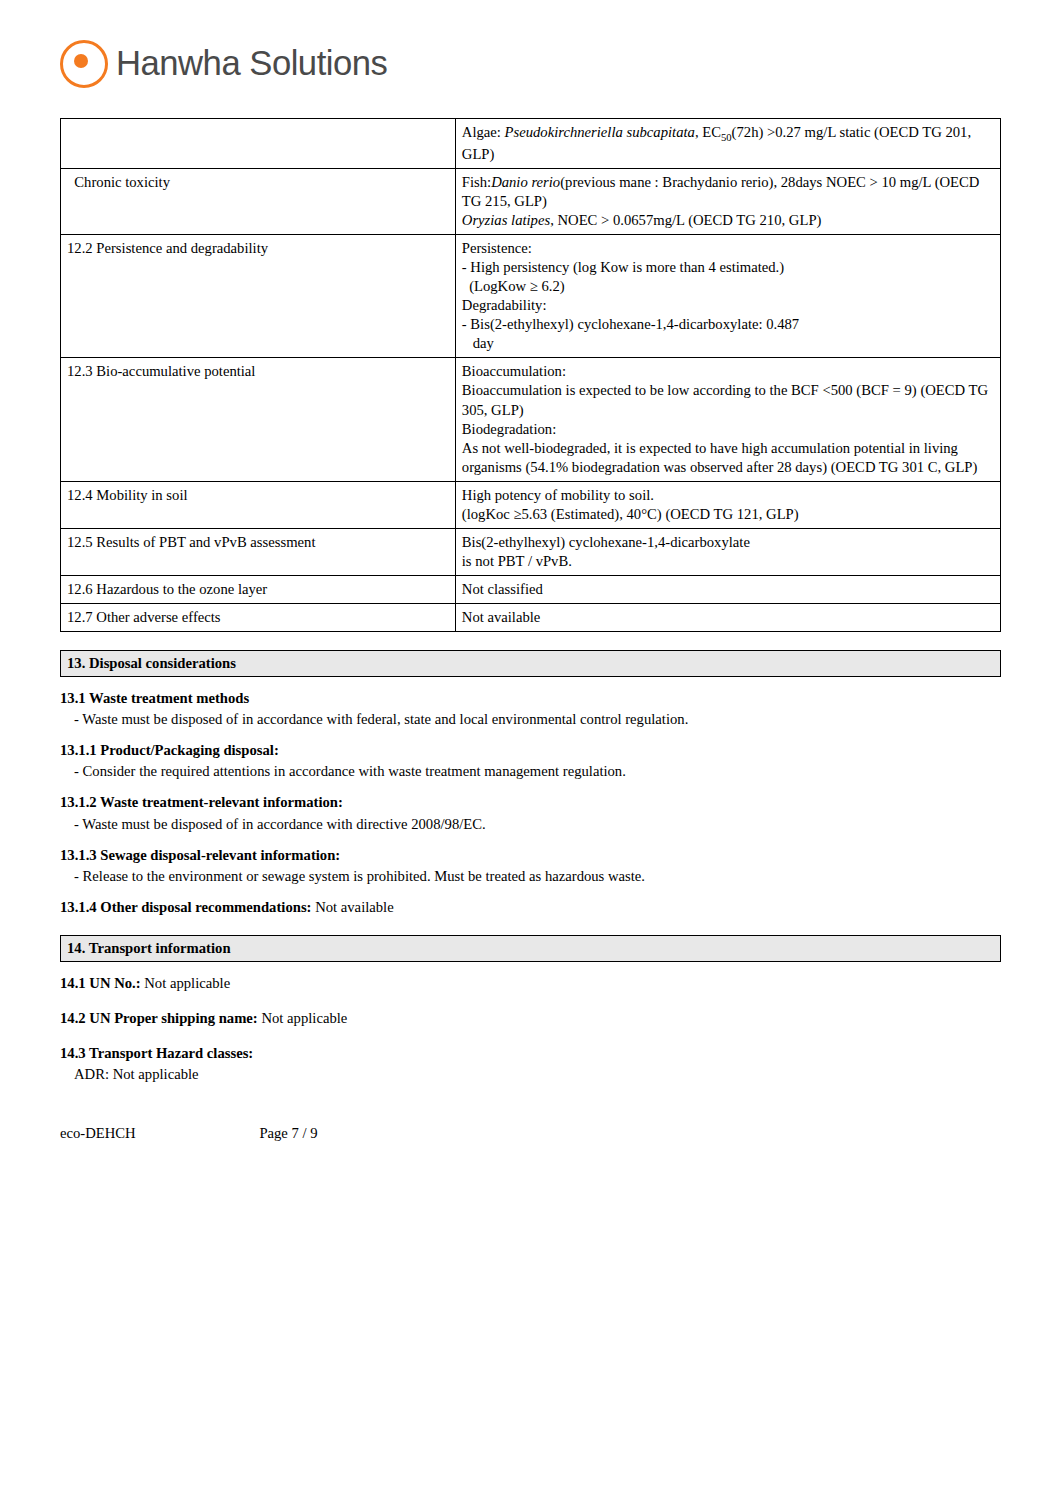Hanwha Solutions
| | Algae: Pseudokirchneriella subcapitata , EC 50 (72h) >0.27 mg/L static (OECD TG 201, GLP) |
| Chronic toxicity | Fish: Danio rerio (previous mane : Brachydanio rerio), 28days NOEC > 10 mg/L (OECD TG 215, GLP) Oryzias latipes , NOEC > 0.0657mg/L (OECD TG 210, GLP) |
| 12.2 Persistence and degradability | Persistence: - High persistency (log Kow is more than 4 estimated.) (LogKow ≥ 6.2) Degradability: - Bis(2-ethylhexyl) cyclohexane-1,4-dicarboxylate: 0.487 day |
| 12.3 Bio-accumulative potential | Bioaccumulation: Bioaccumulation is expected to be low according to the BCF <500 (BCF = 9) (OECD TG 305, GLP) Biodegradation: As not well-biodegraded, it is expected to have high accumulation potential in living organisms (54.1% biodegradation was observed after 28 days) (OECD TG 301 C, GLP) |
| 12.4 Mobility in soil | High potency of mobility to soil. (logKoc ≥5.63 (Estimated), 40°C) (OECD TG 121, GLP) |
| 12.5 Results of PBT and vPvB assessment | Bis(2-ethylhexyl) cyclohexane-1,4-dicarboxylate is not PBT / vPvB. |
| 12.6 Hazardous to the ozone layer | Not classified |
| 12.7 Other adverse effects | Not available |
13. Disposal considerations
13.1 Waste treatment methods
- Waste must be disposed of in accordance with federal, state and local environmental control regulation.
13.1.1 Product/Packaging disposal:
- Consider the required attentions in accordance with waste treatment management regulation.
13.1.2 Waste treatment-relevant information:
- Waste must be disposed of in accordance with directive 2008/98/EC.
13.1.3 Sewage disposal-relevant information:
- Release to the environment or sewage system is prohibited. Must be treated as hazardous waste.
13.1.4 Other disposal recommendations: Not available
14. Transport information
14.1 UN No.: Not applicable
14.2 UN Proper shipping name: Not applicable
14.3 Transport Hazard classes:
ADR: Not applicable
eco-DEHCH Page 7 / 9